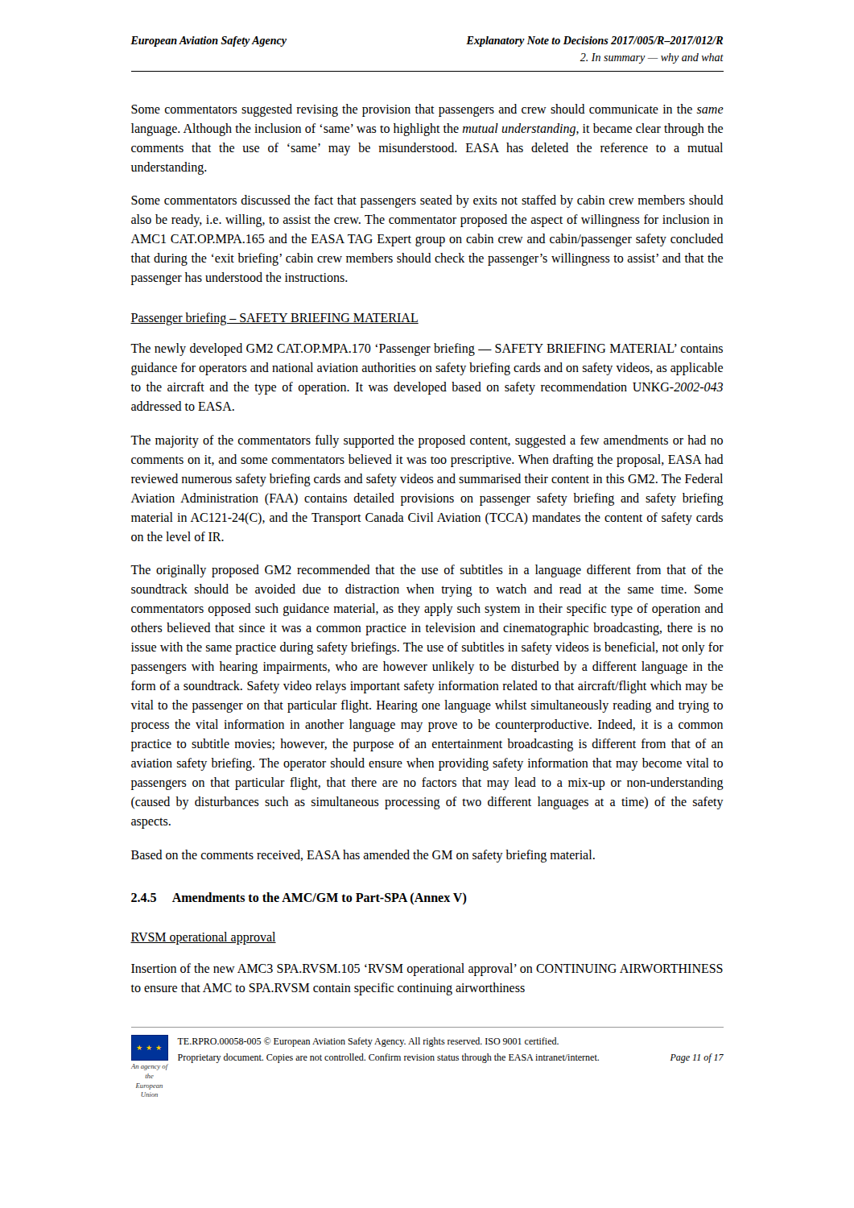European Aviation Safety Agency
Explanatory Note to Decisions 2017/005/R–2017/012/R 2. In summary — why and what
Some commentators suggested revising the provision that passengers and crew should communicate in the same language. Although the inclusion of ‘same’ was to highlight the mutual understanding, it became clear through the comments that the use of ‘same’ may be misunderstood. EASA has deleted the reference to a mutual understanding.
Some commentators discussed the fact that passengers seated by exits not staffed by cabin crew members should also be ready, i.e. willing, to assist the crew. The commentator proposed the aspect of willingness for inclusion in AMC1 CAT.OP.MPA.165 and the EASA TAG Expert group on cabin crew and cabin/passenger safety concluded that during the ‘exit briefing’ cabin crew members should check the passenger’s willingness to assist’ and that the passenger has understood the instructions.
Passenger briefing – SAFETY BRIEFING MATERIAL
The newly developed GM2 CAT.OP.MPA.170 ‘Passenger briefing — SAFETY BRIEFING MATERIAL’ contains guidance for operators and national aviation authorities on safety briefing cards and on safety videos, as applicable to the aircraft and the type of operation. It was developed based on safety recommendation UNKG-2002-043 addressed to EASA.
The majority of the commentators fully supported the proposed content, suggested a few amendments or had no comments on it, and some commentators believed it was too prescriptive. When drafting the proposal, EASA had reviewed numerous safety briefing cards and safety videos and summarised their content in this GM2. The Federal Aviation Administration (FAA) contains detailed provisions on passenger safety briefing and safety briefing material in AC121-24(C), and the Transport Canada Civil Aviation (TCCA) mandates the content of safety cards on the level of IR.
The originally proposed GM2 recommended that the use of subtitles in a language different from that of the soundtrack should be avoided due to distraction when trying to watch and read at the same time. Some commentators opposed such guidance material, as they apply such system in their specific type of operation and others believed that since it was a common practice in television and cinematographic broadcasting, there is no issue with the same practice during safety briefings. The use of subtitles in safety videos is beneficial, not only for passengers with hearing impairments, who are however unlikely to be disturbed by a different language in the form of a soundtrack. Safety video relays important safety information related to that aircraft/flight which may be vital to the passenger on that particular flight. Hearing one language whilst simultaneously reading and trying to process the vital information in another language may prove to be counterproductive. Indeed, it is a common practice to subtitle movies; however, the purpose of an entertainment broadcasting is different from that of an aviation safety briefing. The operator should ensure when providing safety information that may become vital to passengers on that particular flight, that there are no factors that may lead to a mix-up or non-understanding (caused by disturbances such as simultaneous processing of two different languages at a time) of the safety aspects.
Based on the comments received, EASA has amended the GM on safety briefing material.
2.4.5 Amendments to the AMC/GM to Part-SPA (Annex V)
RVSM operational approval
Insertion of the new AMC3 SPA.RVSM.105 ‘RVSM operational approval’ on CONTINUING AIRWORTHINESS to ensure that AMC to SPA.RVSM contain specific continuing airworthiness
★ ★ ★ An agency of the European Union
TE.RPRO.00058-005 © European Aviation Safety Agency. All rights reserved. ISO 9001 certified.
Proprietary document. Copies are not controlled. Confirm revision status through the EASA intranet/internet. Page 11 of 17